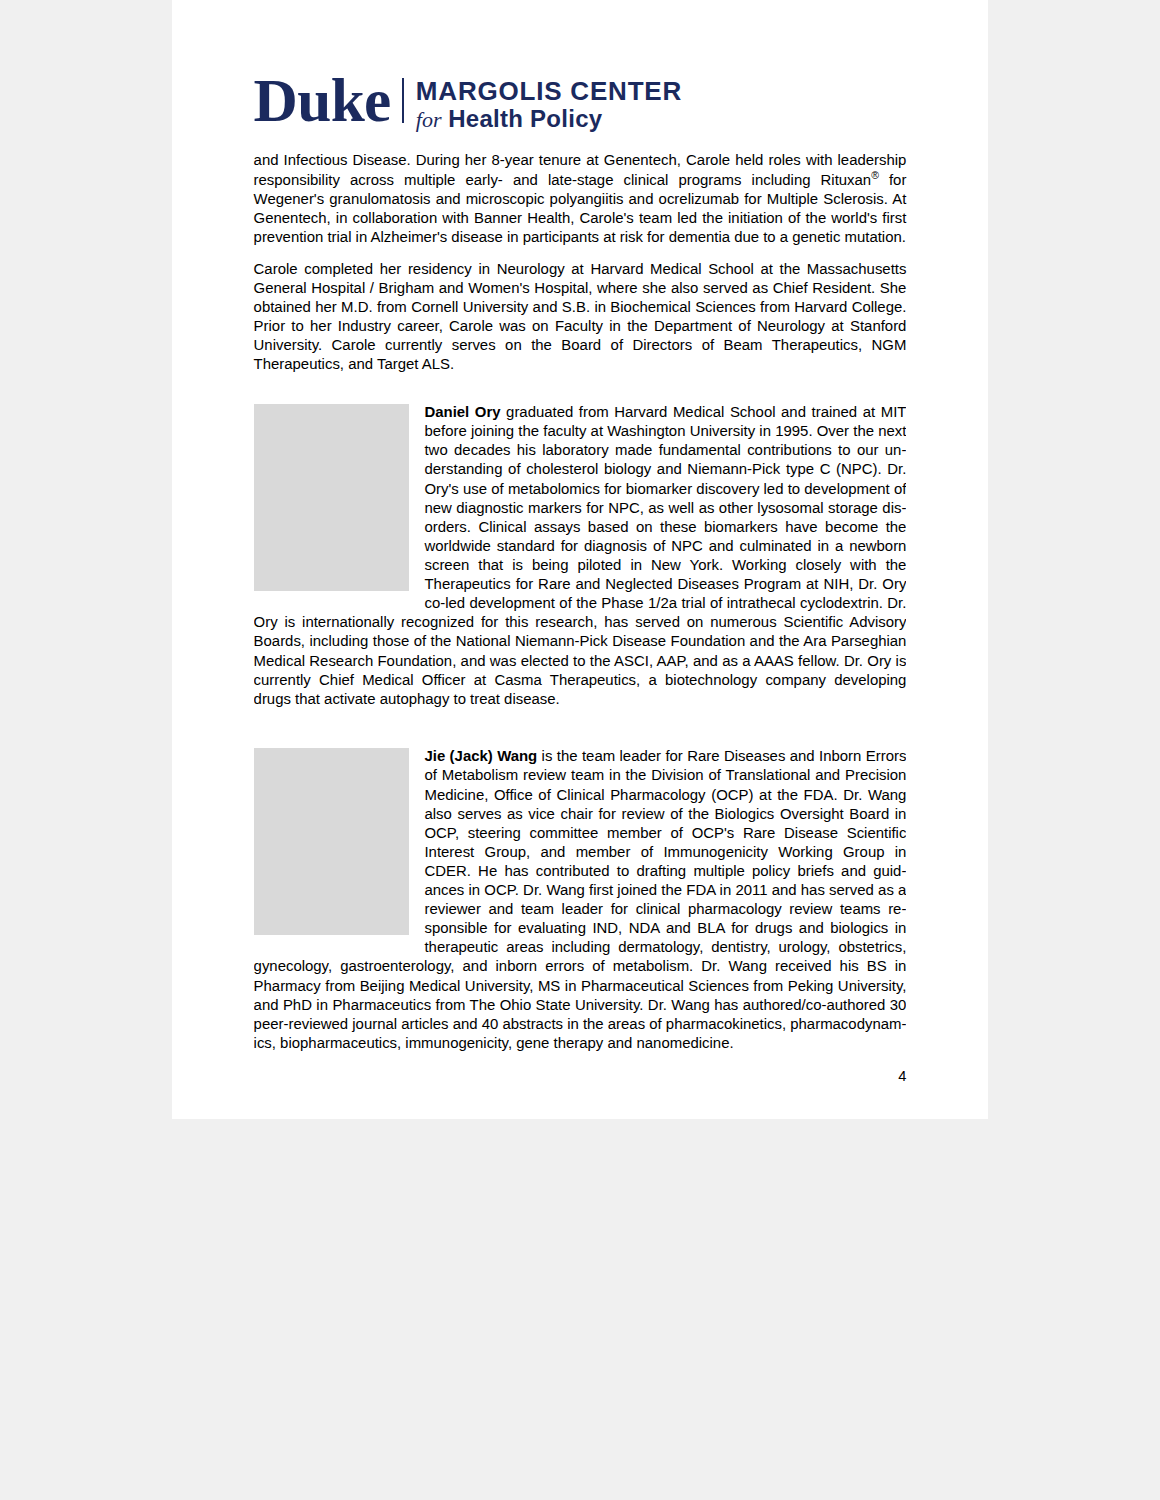Duke
Margolis Center
for Health Policy
and Infectious Disease. During her 8-year tenure at Genentech, Carole held roles with leadership responsibility across multiple early- and late-stage clinical programs including Rituxan® for Wegener's granulomatosis and microscopic polyangiitis and ocrelizumab for Multiple Sclerosis. At Genentech, in collaboration with Banner Health, Carole's team led the initiation of the world's first prevention trial in Alzheimer's disease in participants at risk for dementia due to a genetic mutation.
Carole completed her residency in Neurology at Harvard Medical School at the Massachusetts General Hospital / Brigham and Women's Hospital, where she also served as Chief Resident. She obtained her M.D. from Cornell University and S.B. in Biochemical Sciences from Harvard College. Prior to her Industry career, Carole was on Faculty in the Department of Neurology at Stanford University. Carole currently serves on the Board of Directors of Beam Therapeutics, NGM Therapeutics, and Target ALS.
Daniel Ory graduated from Harvard Medical School and trained at MIT before joining the faculty at Washington University in 1995. Over the next two decades his laboratory made fundamental contributions to our understanding of cholesterol biology and Niemann-Pick type C (NPC). Dr. Ory's use of metabolomics for biomarker discovery led to development of new diagnostic markers for NPC, as well as other lysosomal storage disorders. Clinical assays based on these biomarkers have become the worldwide standard for diagnosis of NPC and culminated in a newborn screen that is being piloted in New York. Working closely with the Therapeutics for Rare and Neglected Diseases Program at NIH, Dr. Ory co-led development of the Phase 1/2a trial of intrathecal cyclodextrin. Dr. Ory is internationally recognized for this research, has served on numerous Scientific Advisory Boards, including those of the National Niemann-Pick Disease Foundation and the Ara Parseghian Medical Research Foundation, and was elected to the ASCI, AAP, and as a AAAS fellow. Dr. Ory is currently Chief Medical Officer at Casma Therapeutics, a biotechnology company developing drugs that activate autophagy to treat disease.
Jie (Jack) Wang is the team leader for Rare Diseases and Inborn Errors of Metabolism review team in the Division of Translational and Precision Medicine, Office of Clinical Pharmacology (OCP) at the FDA. Dr. Wang also serves as vice chair for review of the Biologics Oversight Board in OCP, steering committee member of OCP's Rare Disease Scientific Interest Group, and member of Immunogenicity Working Group in CDER. He has contributed to drafting multiple policy briefs and guidances in OCP. Dr. Wang first joined the FDA in 2011 and has served as a reviewer and team leader for clinical pharmacology review teams responsible for evaluating IND, NDA and BLA for drugs and biologics in therapeutic areas including dermatology, dentistry, urology, obstetrics, gynecology, gastroenterology, and inborn errors of metabolism. Dr. Wang received his BS in Pharmacy from Beijing Medical University, MS in Pharmaceutical Sciences from Peking University, and PhD in Pharmaceutics from The Ohio State University. Dr. Wang has authored/co-authored 30 peer-reviewed journal articles and 40 abstracts in the areas of pharmacokinetics, pharmacodynamics, biopharmaceutics, immunogenicity, gene therapy and nanomedicine.
4